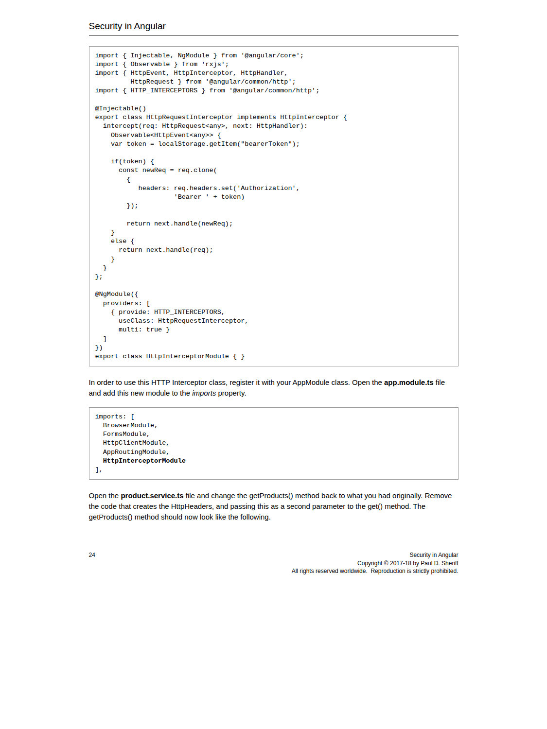Security in Angular
import { Injectable, NgModule } from '@angular/core';
import { Observable } from 'rxjs';
import { HttpEvent, HttpInterceptor, HttpHandler,
         HttpRequest } from '@angular/common/http';
import { HTTP_INTERCEPTORS } from '@angular/common/http';

@Injectable()
export class HttpRequestInterceptor implements HttpInterceptor {
  intercept(req: HttpRequest<any>, next: HttpHandler):
    Observable<HttpEvent<any>> {
    var token = localStorage.getItem("bearerToken");

    if(token) {
      const newReq = req.clone(
        {
           headers: req.headers.set('Authorization',
                    'Bearer ' + token)
        });

        return next.handle(newReq);
    }
    else {
      return next.handle(req);
    }
  }
};

@NgModule({
  providers: [
    { provide: HTTP_INTERCEPTORS,
      useClass: HttpRequestInterceptor,
      multi: true }
  ]
})
export class HttpInterceptorModule { }
In order to use this HTTP Interceptor class, register it with your AppModule class. Open the app.module.ts file and add this new module to the imports property.
imports: [
  BrowserModule,
  FormsModule,
  HttpClientModule,
  AppRoutingModule,
  HttpInterceptorModule
],
Open the product.service.ts file and change the getProducts() method back to what you had originally. Remove the code that creates the HttpHeaders, and passing this as a second parameter to the get() method. The getProducts() method should now look like the following.
24
Security in Angular
Copyright © 2017-18 by Paul D. Sheriff
All rights reserved worldwide. Reproduction is strictly prohibited.